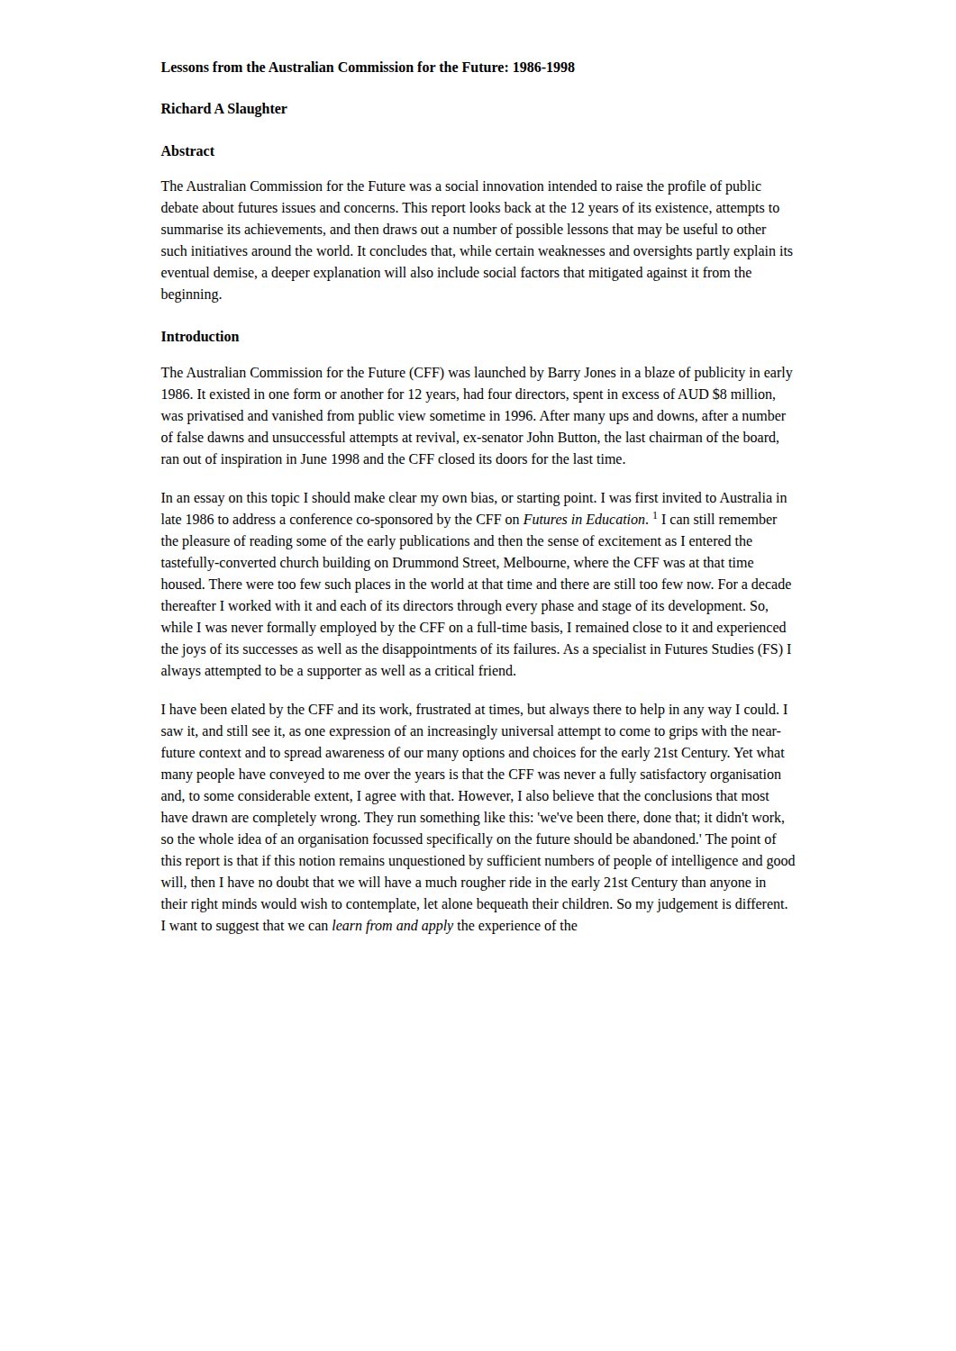Lessons from the Australian Commission for the Future: 1986-1998
Richard A Slaughter
Abstract
The Australian Commission for the Future was a social innovation intended to raise the profile of public debate about futures issues and concerns. This report looks back at the 12 years of its existence, attempts to summarise its achievements, and then draws out a number of possible lessons that may be useful to other such initiatives around the world. It concludes that, while certain weaknesses and oversights partly explain its eventual demise, a deeper explanation will also include social factors that mitigated against it from the beginning.
Introduction
The Australian Commission for the Future (CFF) was launched by Barry Jones in a blaze of publicity in early 1986. It existed in one form or another for 12 years, had four directors, spent in excess of AUD $8 million, was privatised and vanished from public view sometime in 1996. After many ups and downs, after a number of false dawns and unsuccessful attempts at revival, ex-senator John Button, the last chairman of the board, ran out of inspiration in June 1998 and the CFF closed its doors for the last time.
In an essay on this topic I should make clear my own bias, or starting point. I was first invited to Australia in late 1986 to address a conference co-sponsored by the CFF on Futures in Education. 1 I can still remember the pleasure of reading some of the early publications and then the sense of excitement as I entered the tastefully-converted church building on Drummond Street, Melbourne, where the CFF was at that time housed. There were too few such places in the world at that time and there are still too few now. For a decade thereafter I worked with it and each of its directors through every phase and stage of its development. So, while I was never formally employed by the CFF on a full-time basis, I remained close to it and experienced the joys of its successes as well as the disappointments of its failures. As a specialist in Futures Studies (FS) I always attempted to be a supporter as well as a critical friend.
I have been elated by the CFF and its work, frustrated at times, but always there to help in any way I could. I saw it, and still see it, as one expression of an increasingly universal attempt to come to grips with the near-future context and to spread awareness of our many options and choices for the early 21st Century. Yet what many people have conveyed to me over the years is that the CFF was never a fully satisfactory organisation and, to some considerable extent, I agree with that. However, I also believe that the conclusions that most have drawn are completely wrong. They run something like this: 'we've been there, done that; it didn't work, so the whole idea of an organisation focussed specifically on the future should be abandoned.' The point of this report is that if this notion remains unquestioned by sufficient numbers of people of intelligence and good will, then I have no doubt that we will have a much rougher ride in the early 21st Century than anyone in their right minds would wish to contemplate, let alone bequeath their children. So my judgement is different. I want to suggest that we can learn from and apply the experience of the